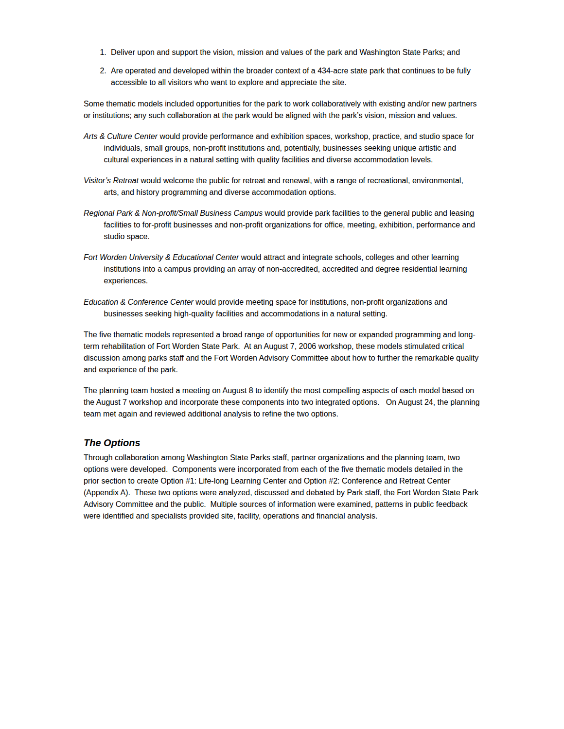Deliver upon and support the vision, mission and values of the park and Washington State Parks; and
Are operated and developed within the broader context of a 434-acre state park that continues to be fully accessible to all visitors who want to explore and appreciate the site.
Some thematic models included opportunities for the park to work collaboratively with existing and/or new partners or institutions; any such collaboration at the park would be aligned with the park’s vision, mission and values.
Arts & Culture Center would provide performance and exhibition spaces, workshop, practice, and studio space for individuals, small groups, non-profit institutions and, potentially, businesses seeking unique artistic and cultural experiences in a natural setting with quality facilities and diverse accommodation levels.
Visitor’s Retreat would welcome the public for retreat and renewal, with a range of recreational, environmental, arts, and history programming and diverse accommodation options.
Regional Park & Non-profit/Small Business Campus would provide park facilities to the general public and leasing facilities to for-profit businesses and non-profit organizations for office, meeting, exhibition, performance and studio space.
Fort Worden University & Educational Center would attract and integrate schools, colleges and other learning institutions into a campus providing an array of non-accredited, accredited and degree residential learning experiences.
Education & Conference Center would provide meeting space for institutions, non-profit organizations and businesses seeking high-quality facilities and accommodations in a natural setting.
The five thematic models represented a broad range of opportunities for new or expanded programming and long-term rehabilitation of Fort Worden State Park. At an August 7, 2006 workshop, these models stimulated critical discussion among parks staff and the Fort Worden Advisory Committee about how to further the remarkable quality and experience of the park.
The planning team hosted a meeting on August 8 to identify the most compelling aspects of each model based on the August 7 workshop and incorporate these components into two integrated options. On August 24, the planning team met again and reviewed additional analysis to refine the two options.
The Options
Through collaboration among Washington State Parks staff, partner organizations and the planning team, two options were developed. Components were incorporated from each of the five thematic models detailed in the prior section to create Option #1: Life-long Learning Center and Option #2: Conference and Retreat Center (Appendix A). These two options were analyzed, discussed and debated by Park staff, the Fort Worden State Park Advisory Committee and the public. Multiple sources of information were examined, patterns in public feedback were identified and specialists provided site, facility, operations and financial analysis.